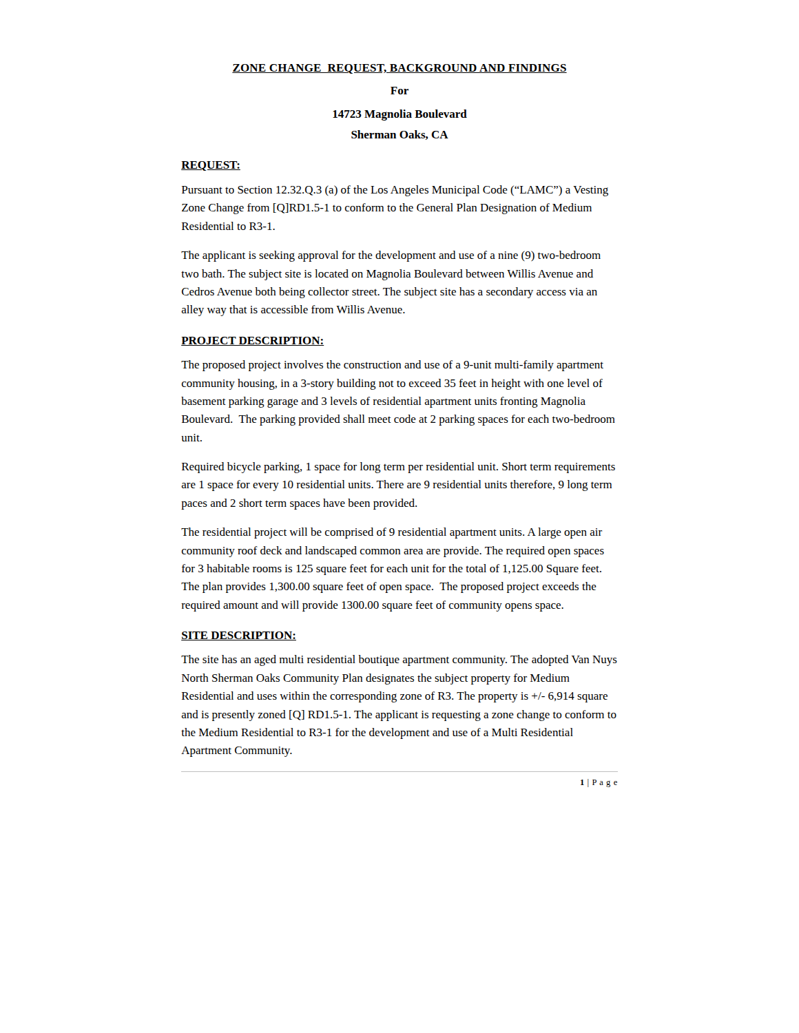ZONE CHANGE REQUEST, BACKGROUND AND FINDINGS
For
14723 Magnolia Boulevard
Sherman Oaks, CA
REQUEST:
Pursuant to Section 12.32.Q.3 (a) of the Los Angeles Municipal Code (“LAMC”) a Vesting Zone Change from [Q]RD1.5-1 to conform to the General Plan Designation of Medium Residential to R3-1.
The applicant is seeking approval for the development and use of a nine (9) two-bedroom two bath. The subject site is located on Magnolia Boulevard between Willis Avenue and Cedros Avenue both being collector street. The subject site has a secondary access via an alley way that is accessible from Willis Avenue.
PROJECT DESCRIPTION:
The proposed project involves the construction and use of a 9-unit multi-family apartment community housing, in a 3-story building not to exceed 35 feet in height with one level of basement parking garage and 3 levels of residential apartment units fronting Magnolia Boulevard. The parking provided shall meet code at 2 parking spaces for each two-bedroom unit.
Required bicycle parking, 1 space for long term per residential unit. Short term requirements are 1 space for every 10 residential units. There are 9 residential units therefore, 9 long term paces and 2 short term spaces have been provided.
The residential project will be comprised of 9 residential apartment units. A large open air community roof deck and landscaped common area are provide. The required open spaces for 3 habitable rooms is 125 square feet for each unit for the total of 1,125.00 Square feet. The plan provides 1,300.00 square feet of open space. The proposed project exceeds the required amount and will provide 1300.00 square feet of community opens space.
SITE DESCRIPTION:
The site has an aged multi residential boutique apartment community. The adopted Van Nuys North Sherman Oaks Community Plan designates the subject property for Medium Residential and uses within the corresponding zone of R3. The property is +/- 6,914 square and is presently zoned [Q] RD1.5-1. The applicant is requesting a zone change to conform to the Medium Residential to R3-1 for the development and use of a Multi Residential Apartment Community.
1 | P a g e